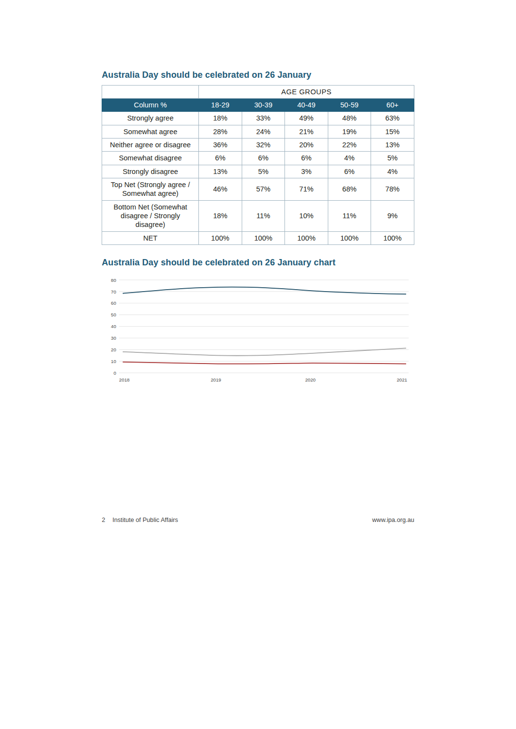Australia Day should be celebrated on 26 January
| | AGE GROUPS |
| --- | --- |
| Column % | 18-29 | 30-39 | 40-49 | 50-59 | 60+ |
| Strongly agree | 18% | 33% | 49% | 48% | 63% |
| Somewhat agree | 28% | 24% | 21% | 19% | 15% |
| Neither agree or disagree | 36% | 32% | 20% | 22% | 13% |
| Somewhat disagree | 6% | 6% | 6% | 4% | 5% |
| Strongly disagree | 13% | 5% | 3% | 6% | 4% |
| Top Net (Strongly agree / Somewhat agree) | 46% | 57% | 71% | 68% | 78% |
| Bottom Net (Somewhat disagree / Strongly disagree) | 18% | 11% | 10% | 11% | 9% |
| NET | 100% | 100% | 100% | 100% | 100% |
Australia Day should be celebrated on 26 January chart
80 70 60 50 40 30 20 10 0 2018 2019 2020 2021
2
Institute of Public Affairs
www.ipa.org.au